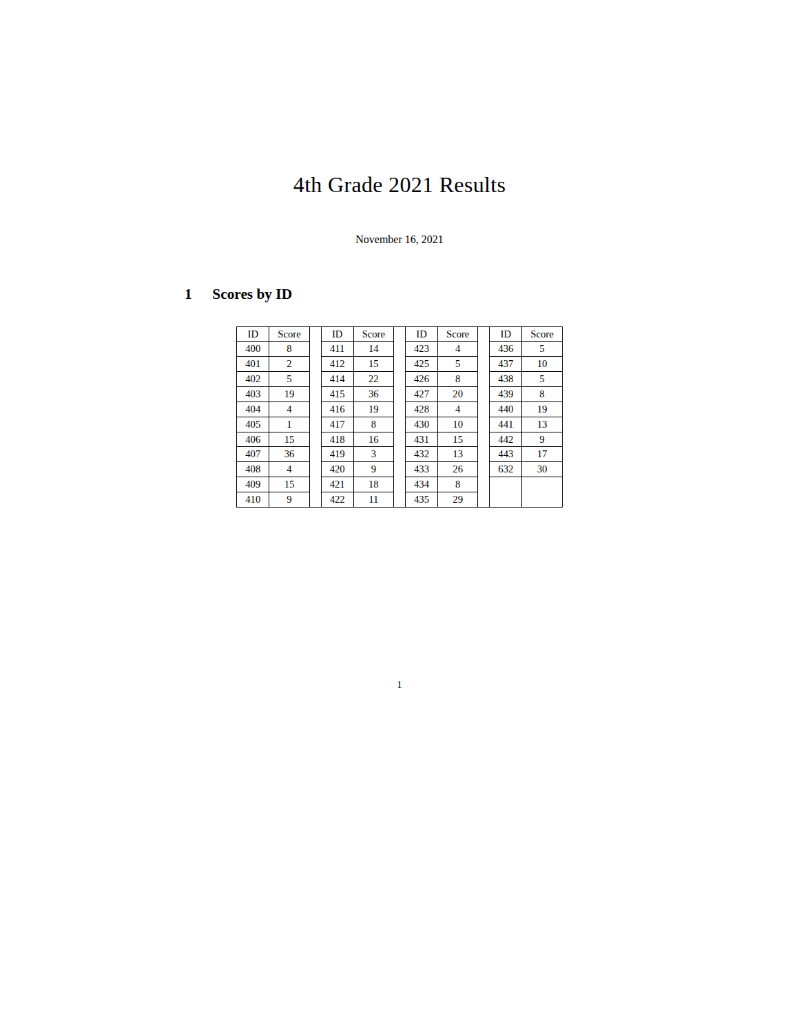4th Grade 2021 Results
November 16, 2021
1 Scores by ID
| ID | Score | | ID | Score | | ID | Score | | ID | Score |
| --- | --- | --- | --- | --- | --- | --- | --- | --- | --- | --- |
| 400 | 8 | | 411 | 14 | | 423 | 4 | | 436 | 5 |
| 401 | 2 | | 412 | 15 | | 425 | 5 | | 437 | 10 |
| 402 | 5 | | 414 | 22 | | 426 | 8 | | 438 | 5 |
| 403 | 19 | | 415 | 36 | | 427 | 20 | | 439 | 8 |
| 404 | 4 | | 416 | 19 | | 428 | 4 | | 440 | 19 |
| 405 | 1 | | 417 | 8 | | 430 | 10 | | 441 | 13 |
| 406 | 15 | | 418 | 16 | | 431 | 15 | | 442 | 9 |
| 407 | 36 | | 419 | 3 | | 432 | 13 | | 443 | 17 |
| 408 | 4 | | 420 | 9 | | 433 | 26 | | 632 | 30 |
| 409 | 15 | | 421 | 18 | | 434 | 8 | | | |
| 410 | 9 | | 422 | 11 | | 435 | 29 | | | |
1